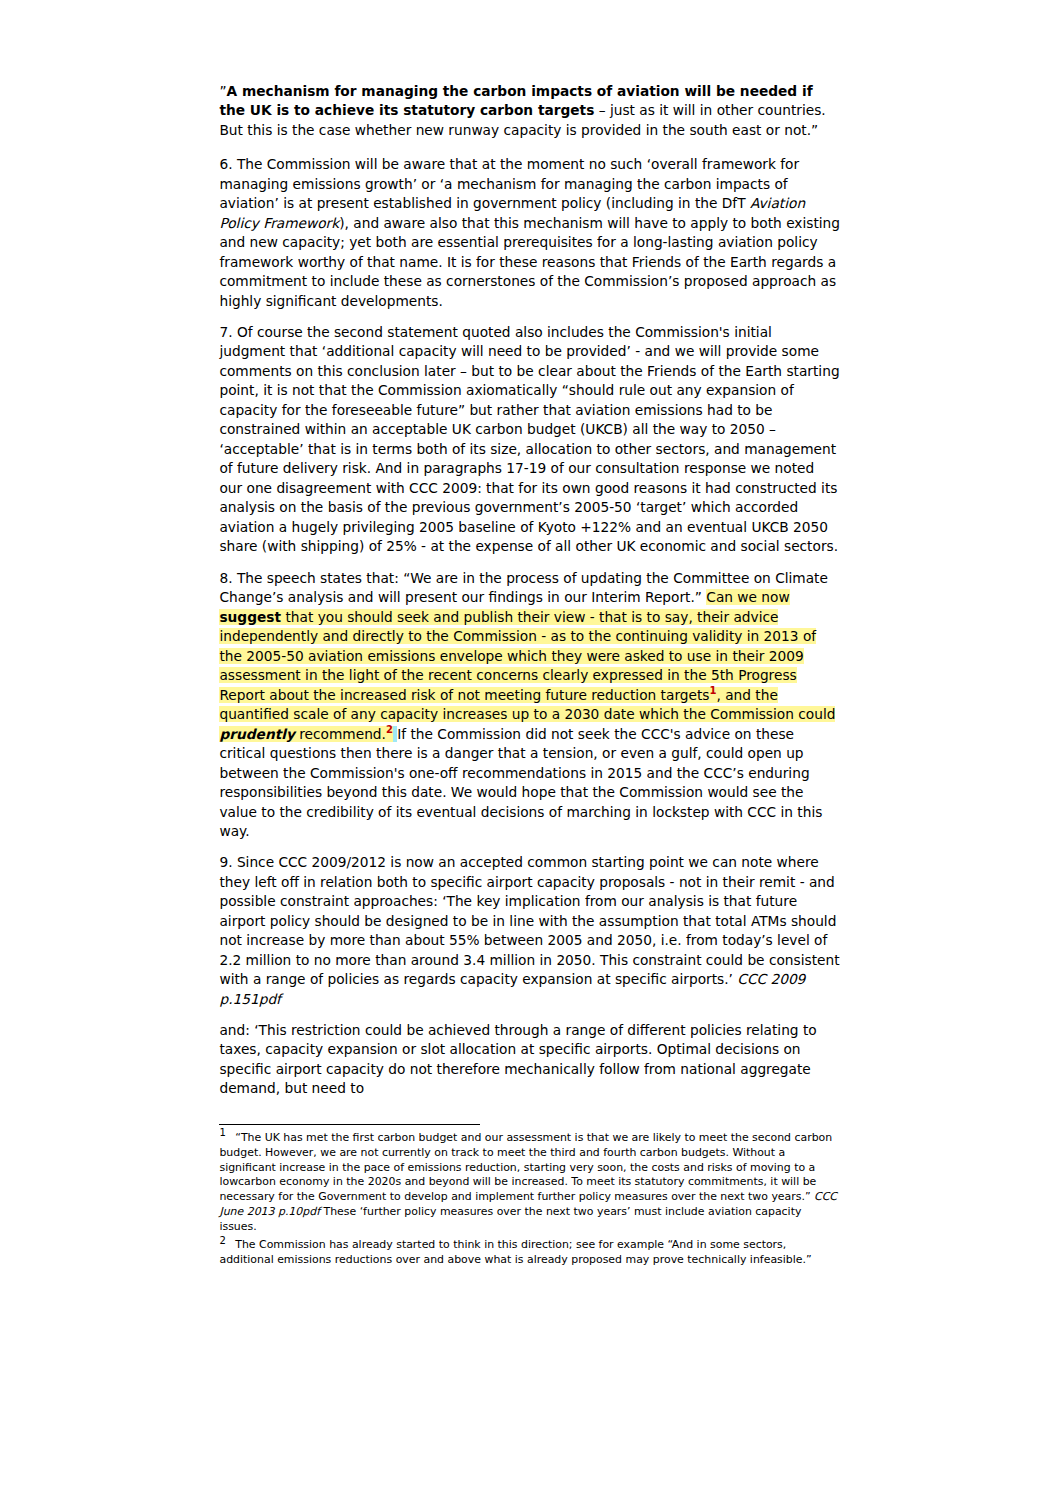”A mechanism for managing the carbon impacts of aviation will be needed if the UK is to achieve its statutory carbon targets – just as it will in other countries. But this is the case whether new runway capacity is provided in the south east or not.”
6. The Commission will be aware that at the moment no such ‘overall framework for managing emissions growth’ or ‘a mechanism for managing the carbon impacts of aviation’ is at present established in government policy (including in the DfT Aviation Policy Framework), and aware also that this mechanism will have to apply to both existing and new capacity; yet both are essential prerequisites for a long-lasting aviation policy framework worthy of that name. It is for these reasons that Friends of the Earth regards a commitment to include these as cornerstones of the Commission’s proposed approach as highly significant developments.
7. Of course the second statement quoted also includes the Commission's initial judgment that ‘additional capacity will need to be provided’ - and we will provide some comments on this conclusion later – but to be clear about the Friends of the Earth starting point, it is not that the Commission axiomatically “should rule out any expansion of capacity for the foreseeable future” but rather that aviation emissions had to be constrained within an acceptable UK carbon budget (UKCB) all the way to 2050 – ‘acceptable’ that is in terms both of its size, allocation to other sectors, and management of future delivery risk. And in paragraphs 17-19 of our consultation response we noted our one disagreement with CCC 2009: that for its own good reasons it had constructed its analysis on the basis of the previous government’s 2005-50 ‘target’ which accorded aviation a hugely privileging 2005 baseline of Kyoto +122% and an eventual UKCB 2050 share (with shipping) of 25% - at the expense of all other UK economic and social sectors.
8. The speech states that: “We are in the process of updating the Committee on Climate Change’s analysis and will present our findings in our Interim Report.” Can we now suggest that you should seek and publish their view - that is to say, their advice independently and directly to the Commission - as to the continuing validity in 2013 of the 2005-50 aviation emissions envelope which they were asked to use in their 2009 assessment in the light of the recent concerns clearly expressed in the 5th Progress Report about the increased risk of not meeting future reduction targets1, and the quantified scale of any capacity increases up to a 2030 date which the Commission could prudently recommend.2 If the Commission did not seek the CCC's advice on these critical questions then there is a danger that a tension, or even a gulf, could open up between the Commission's one-off recommendations in 2015 and the CCC’s enduring responsibilities beyond this date. We would hope that the Commission would see the value to the credibility of its eventual decisions of marching in lockstep with CCC in this way.
9. Since CCC 2009/2012 is now an accepted common starting point we can note where they left off in relation both to specific airport capacity proposals - not in their remit - and possible constraint approaches: ‘The key implication from our analysis is that future airport policy should be designed to be in line with the assumption that total ATMs should not increase by more than about 55% between 2005 and 2050, i.e. from today’s level of 2.2 million to no more than around 3.4 million in 2050. This constraint could be consistent with a range of policies as regards capacity expansion at specific airports.’ CCC 2009 p.151pdf
and: ‘This restriction could be achieved through a range of different policies relating to taxes, capacity expansion or slot allocation at specific airports. Optimal decisions on specific airport capacity do not therefore mechanically follow from national aggregate demand, but need to
1 “The UK has met the first carbon budget and our assessment is that we are likely to meet the second carbon budget. However, we are not currently on track to meet the third and fourth carbon budgets. Without a significant increase in the pace of emissions reduction, starting very soon, the costs and risks of moving to a lowcarbon economy in the 2020s and beyond will be increased. To meet its statutory commitments, it will be necessary for the Government to develop and implement further policy measures over the next two years.” CCC June 2013 p.10pdf These ‘further policy measures over the next two years’ must include aviation capacity issues.
2 The Commission has already started to think in this direction; see for example “And in some sectors, additional emissions reductions over and above what is already proposed may prove technically infeasible.”